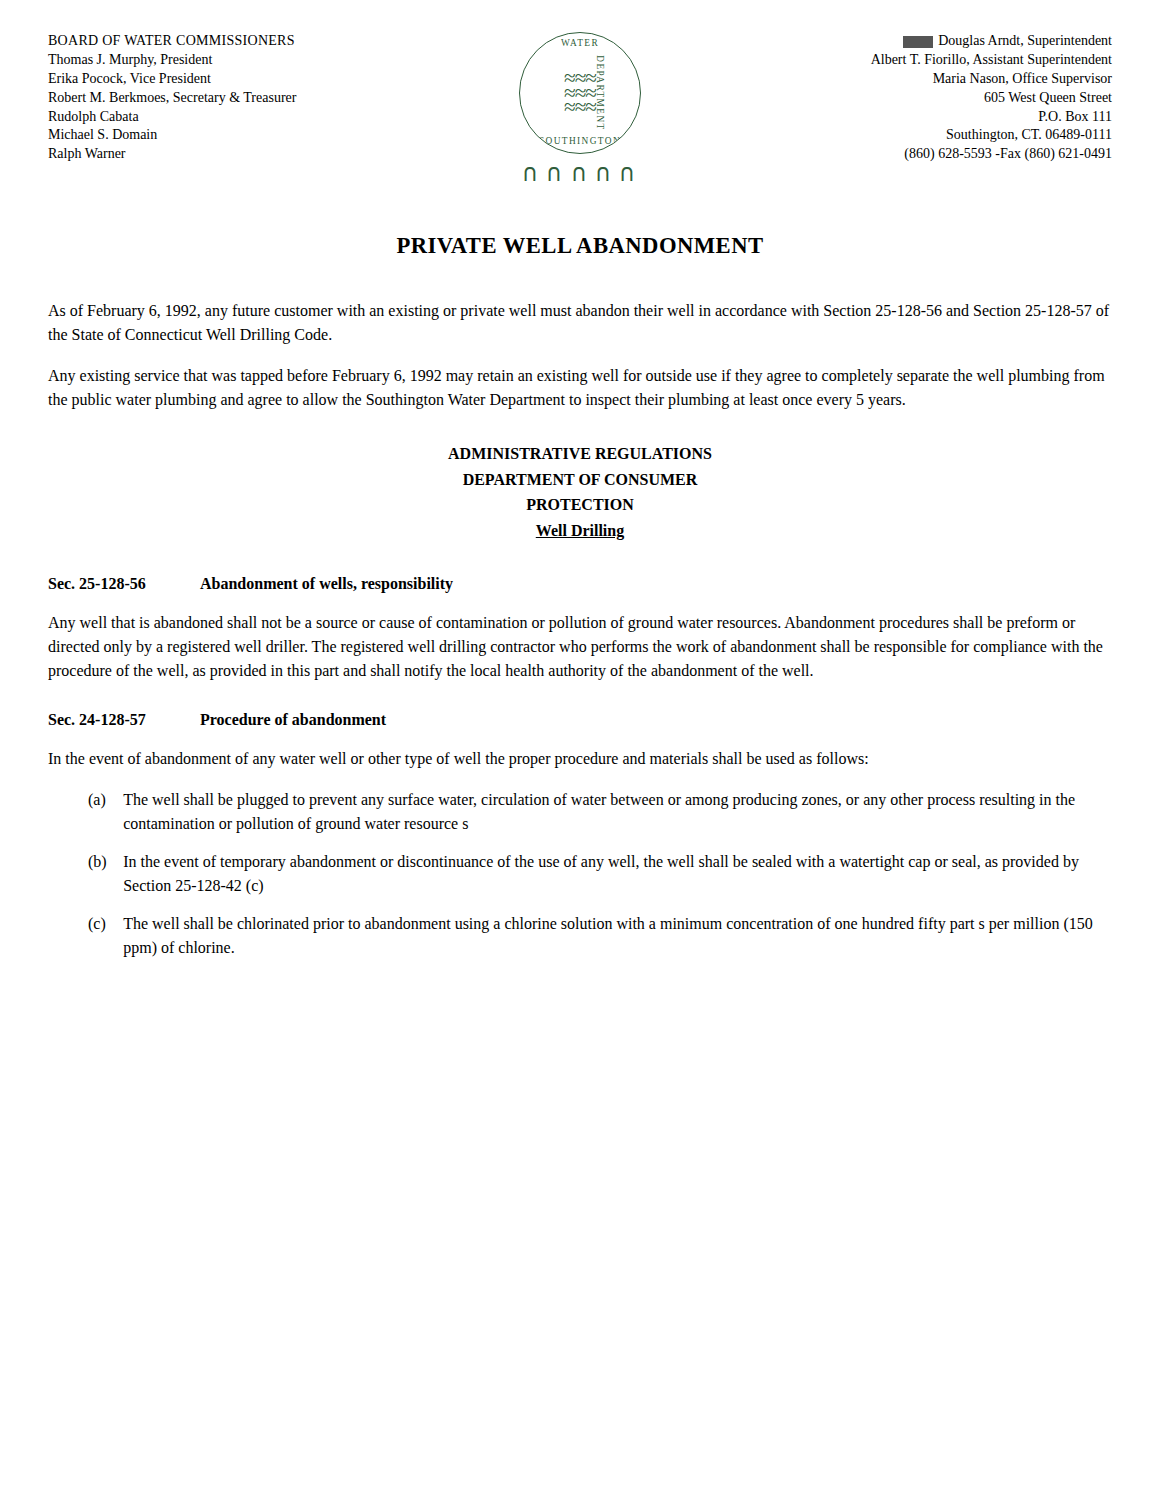BOARD OF WATER COMMISSIONERS
Thomas J. Murphy, President
Erika Pocock, Vice President
Robert M. Berkmoes, Secretary & Treasurer
Rudolph Cabata
Michael S. Domain
Ralph Warner
WATER DEPARTMENT SOUTHINGTON
≈≈≈
≈≈≈
≈≈≈
ᑎ ᑎ ᑎ ᑎ ᑎ
Douglas Arndt, Superintendent
Albert T. Fiorillo, Assistant Superintendent
Maria Nason, Office Supervisor
605 West Queen Street
P.O. Box 111
Southington, CT. 06489-0111
(860) 628-5593 -Fax (860) 621-0491
PRIVATE WELL ABANDONMENT
As of February 6, 1992, any future customer with an existing or private well must abandon their well in accordance with Section 25-128-56 and Section 25-128-57 of the State of Connecticut Well Drilling Code.
Any existing service that was tapped before February 6, 1992 may retain an existing well for outside use if they agree to completely separate the well plumbing from the public water plumbing and agree to allow the Southington Water Department to inspect their plumbing at least once every 5 years.
ADMINISTRATIVE REGULATIONS
DEPARTMENT OF CONSUMER
PROTECTION
Well Drilling
Sec. 25-128-56 Abandonment of wells, responsibility
Any well that is abandoned shall not be a source or cause of contamination or pollution of ground water resources. Abandonment procedures shall be preform or directed only by a registered well driller. The registered well drilling contractor who performs the work of abandonment shall be responsible for compliance with the procedure of the well, as provided in this part and shall notify the local health authority of the abandonment of the well.
Sec. 24-128-57 Procedure of abandonment
In the event of abandonment of any water well or other type of well the proper procedure and materials shall be used as follows:
(a) The well shall be plugged to prevent any surface water, circulation of water between or among producing zones, or any other process resulting in the contamination or pollution of ground water resource s
(b) In the event of temporary abandonment or discontinuance of the use of any well, the well shall be sealed with a watertight cap or seal, as provided by Section 25-128-42 (c)
(c) The well shall be chlorinated prior to abandonment using a chlorine solution with a minimum concentration of one hundred fifty part s per million (150 ppm) of chlorine.